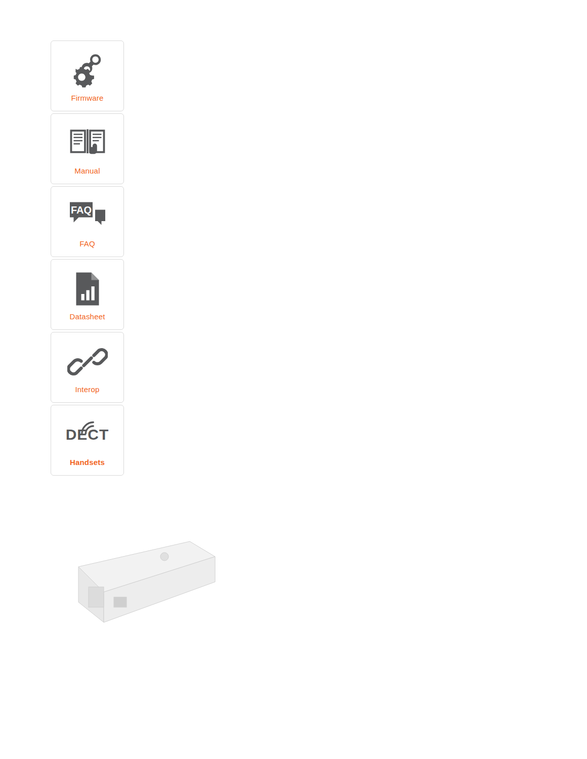Firmware
Manual
FAQ
FAQ
Datasheet
Interop
DECT
Handsets